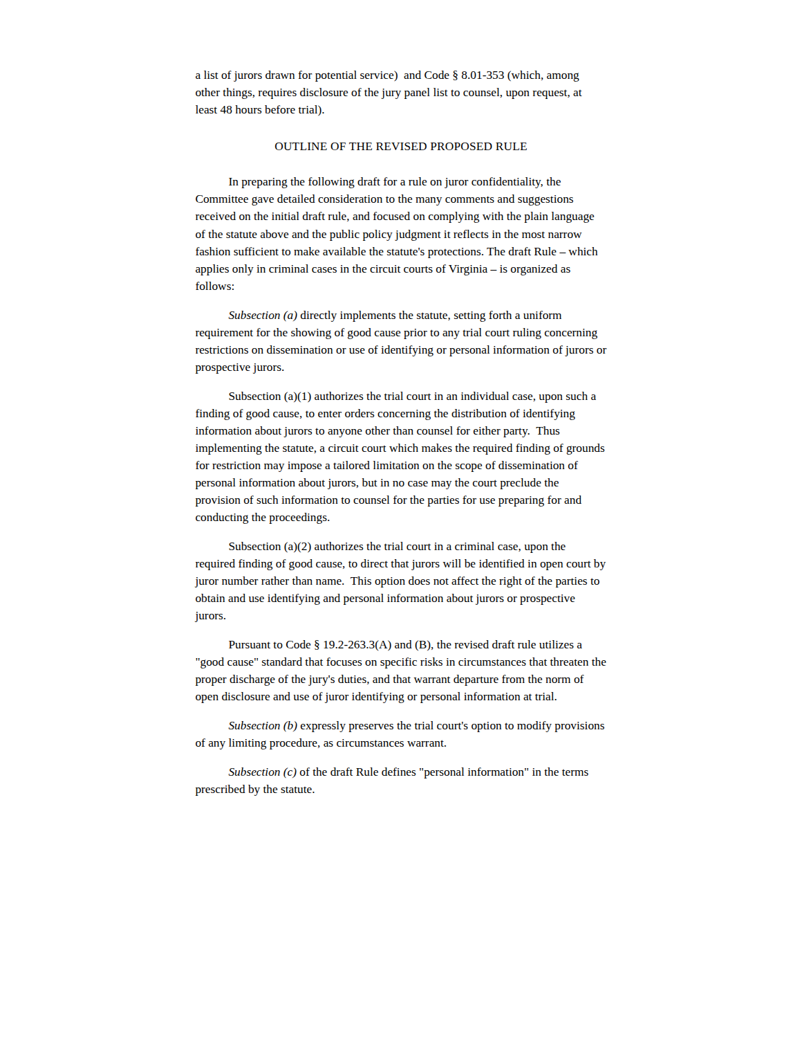a list of jurors drawn for potential service) and Code § 8.01-353 (which, among other things, requires disclosure of the jury panel list to counsel, upon request, at least 48 hours before trial).
OUTLINE OF THE REVISED PROPOSED RULE
In preparing the following draft for a rule on juror confidentiality, the Committee gave detailed consideration to the many comments and suggestions received on the initial draft rule, and focused on complying with the plain language of the statute above and the public policy judgment it reflects in the most narrow fashion sufficient to make available the statute's protections. The draft Rule – which applies only in criminal cases in the circuit courts of Virginia – is organized as follows:
Subsection (a) directly implements the statute, setting forth a uniform requirement for the showing of good cause prior to any trial court ruling concerning restrictions on dissemination or use of identifying or personal information of jurors or prospective jurors.
Subsection (a)(1) authorizes the trial court in an individual case, upon such a finding of good cause, to enter orders concerning the distribution of identifying information about jurors to anyone other than counsel for either party. Thus implementing the statute, a circuit court which makes the required finding of grounds for restriction may impose a tailored limitation on the scope of dissemination of personal information about jurors, but in no case may the court preclude the provision of such information to counsel for the parties for use preparing for and conducting the proceedings.
Subsection (a)(2) authorizes the trial court in a criminal case, upon the required finding of good cause, to direct that jurors will be identified in open court by juror number rather than name. This option does not affect the right of the parties to obtain and use identifying and personal information about jurors or prospective jurors.
Pursuant to Code § 19.2-263.3(A) and (B), the revised draft rule utilizes a "good cause" standard that focuses on specific risks in circumstances that threaten the proper discharge of the jury's duties, and that warrant departure from the norm of open disclosure and use of juror identifying or personal information at trial.
Subsection (b) expressly preserves the trial court's option to modify provisions of any limiting procedure, as circumstances warrant.
Subsection (c) of the draft Rule defines "personal information" in the terms prescribed by the statute.